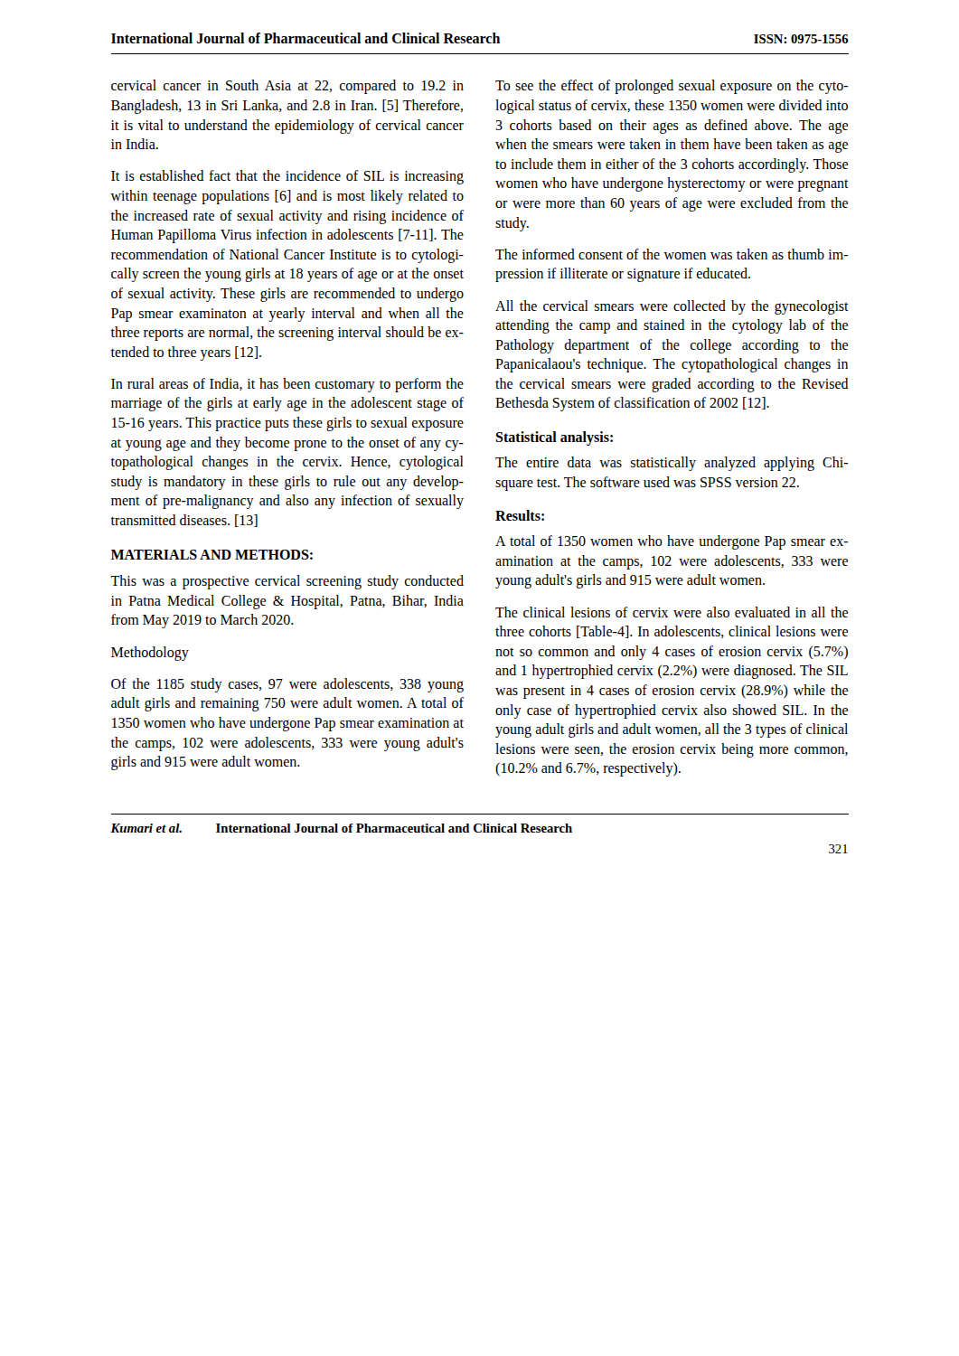International Journal of Pharmaceutical and Clinical Research ISSN: 0975-1556
cervical cancer in South Asia at 22, compared to 19.2 in Bangladesh, 13 in Sri Lanka, and 2.8 in Iran. [5] Therefore, it is vital to understand the epidemiology of cervical cancer in India.
It is established fact that the incidence of SIL is increasing within teenage populations [6] and is most likely related to the increased rate of sexual activity and rising incidence of Human Papilloma Virus infection in adolescents [7-11]. The recommendation of National Cancer Institute is to cytologically screen the young girls at 18 years of age or at the onset of sexual activity. These girls are recommended to undergo Pap smear examinaton at yearly interval and when all the three reports are normal, the screening interval should be extended to three years [12].
In rural areas of India, it has been customary to perform the marriage of the girls at early age in the adolescent stage of 15-16 years. This practice puts these girls to sexual exposure at young age and they become prone to the onset of any cytopathological changes in the cervix. Hence, cytological study is mandatory in these girls to rule out any development of pre-malignancy and also any infection of sexually transmitted diseases. [13]
MATERIALS AND METHODS:
This was a prospective cervical screening study conducted in Patna Medical College & Hospital, Patna, Bihar, India from May 2019 to March 2020.
Methodology
Of the 1185 study cases, 97 were adolescents, 338 young adult girls and remaining 750 were adult women. A total of 1350 women who have undergone Pap smear examination at the camps, 102 were adolescents, 333 were young adult's girls and 915 were adult women.
To see the effect of prolonged sexual exposure on the cytological status of cervix, these 1350 women were divided into 3 cohorts based on their ages as defined above. The age when the smears were taken in them have been taken as age to include them in either of the 3 cohorts accordingly. Those women who have undergone hysterectomy or were pregnant or were more than 60 years of age were excluded from the study.
The informed consent of the women was taken as thumb impression if illiterate or signature if educated.
All the cervical smears were collected by the gynecologist attending the camp and stained in the cytology lab of the Pathology department of the college according to the Papanicalaou's technique. The cytopathological changes in the cervical smears were graded according to the Revised Bethesda System of classification of 2002 [12].
Statistical analysis:
The entire data was statistically analyzed applying Chi-square test. The software used was SPSS version 22.
Results:
A total of 1350 women who have undergone Pap smear examination at the camps, 102 were adolescents, 333 were young adult's girls and 915 were adult women.
The clinical lesions of cervix were also evaluated in all the three cohorts [Table-4]. In adolescents, clinical lesions were not so common and only 4 cases of erosion cervix (5.7%) and 1 hypertrophied cervix (2.2%) were diagnosed. The SIL was present in 4 cases of erosion cervix (28.9%) while the only case of hypertrophied cervix also showed SIL. In the young adult girls and adult women, all the 3 types of clinical lesions were seen, the erosion cervix being more common, (10.2% and 6.7%, respectively).
Kumari et al. International Journal of Pharmaceutical and Clinical Research
321